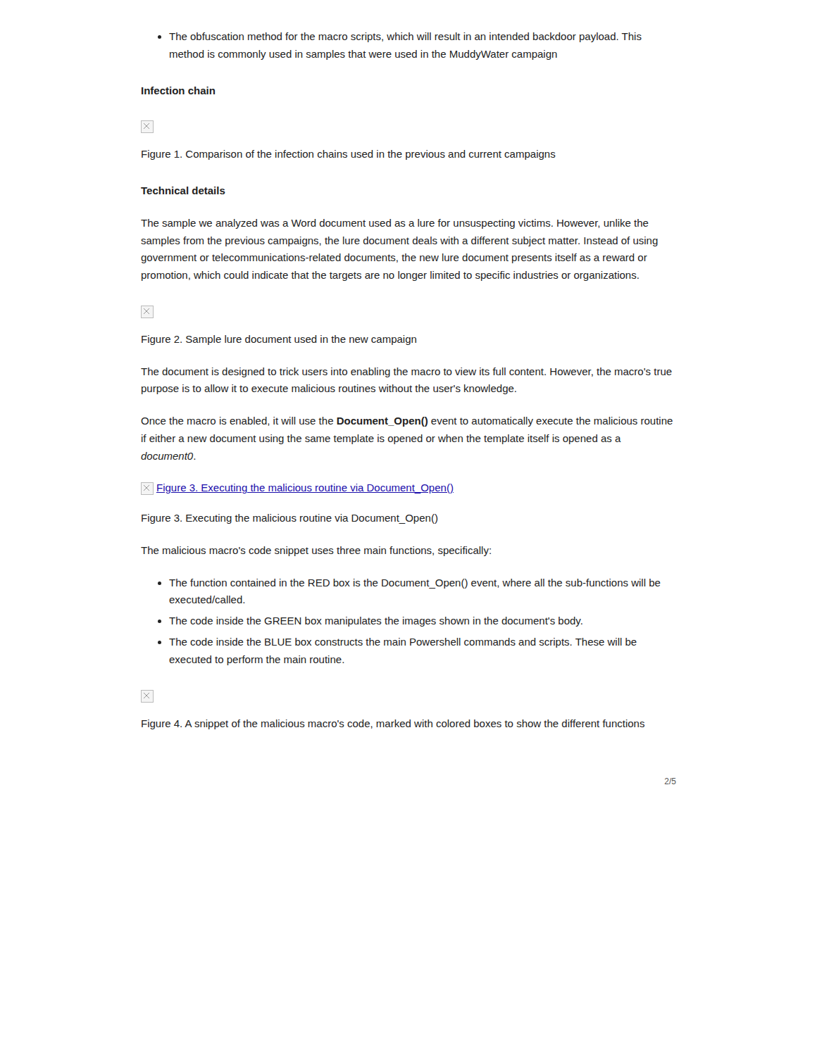The obfuscation method for the macro scripts, which will result in an intended backdoor payload. This method is commonly used in samples that were used in the MuddyWater campaign
Infection chain
Figure 1. Comparison of the infection chains used in the previous and current campaigns
Technical details
The sample we analyzed was a Word document used as a lure for unsuspecting victims. However, unlike the samples from the previous campaigns, the lure document deals with a different subject matter. Instead of using government or telecommunications-related documents, the new lure document presents itself as a reward or promotion, which could indicate that the targets are no longer limited to specific industries or organizations.
Figure 2. Sample lure document used in the new campaign
The document is designed to trick users into enabling the macro to view its full content. However, the macro's true purpose is to allow it to execute malicious routines without the user's knowledge.
Once the macro is enabled, it will use the Document_Open() event to automatically execute the malicious routine if either a new document using the same template is opened or when the template itself is opened as a document0.
Figure 3. Executing the malicious routine via Document_Open()
Figure 3. Executing the malicious routine via Document_Open()
The malicious macro's code snippet uses three main functions, specifically:
The function contained in the RED box is the Document_Open() event, where all the sub-functions will be executed/called.
The code inside the GREEN box manipulates the images shown in the document's body.
The code inside the BLUE box constructs the main Powershell commands and scripts. These will be executed to perform the main routine.
Figure 4. A snippet of the malicious macro's code, marked with colored boxes to show the different functions
2/5